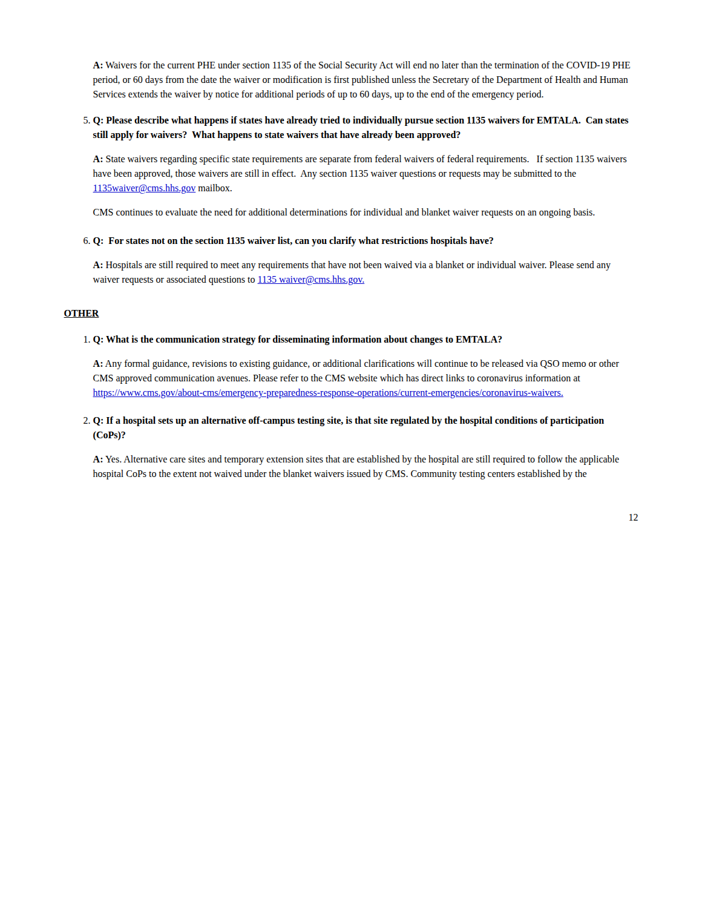A: Waivers for the current PHE under section 1135 of the Social Security Act will end no later than the termination of the COVID-19 PHE period, or 60 days from the date the waiver or modification is first published unless the Secretary of the Department of Health and Human Services extends the waiver by notice for additional periods of up to 60 days, up to the end of the emergency period.
Q: Please describe what happens if states have already tried to individually pursue section 1135 waivers for EMTALA. Can states still apply for waivers? What happens to state waivers that have already been approved?
A: State waivers regarding specific state requirements are separate from federal waivers of federal requirements. If section 1135 waivers have been approved, those waivers are still in effect. Any section 1135 waiver questions or requests may be submitted to the 1135waiver@cms.hhs.gov mailbox.
CMS continues to evaluate the need for additional determinations for individual and blanket waiver requests on an ongoing basis.
Q: For states not on the section 1135 waiver list, can you clarify what restrictions hospitals have?
A: Hospitals are still required to meet any requirements that have not been waived via a blanket or individual waiver. Please send any waiver requests or associated questions to 1135 waiver@cms.hhs.gov.
OTHER
Q: What is the communication strategy for disseminating information about changes to EMTALA?
A: Any formal guidance, revisions to existing guidance, or additional clarifications will continue to be released via QSO memo or other CMS approved communication avenues. Please refer to the CMS website which has direct links to coronavirus information at https://www.cms.gov/about-cms/emergency-preparedness-response-operations/current-emergencies/coronavirus-waivers.
Q: If a hospital sets up an alternative off-campus testing site, is that site regulated by the hospital conditions of participation (CoPs)?
A: Yes. Alternative care sites and temporary extension sites that are established by the hospital are still required to follow the applicable hospital CoPs to the extent not waived under the blanket waivers issued by CMS. Community testing centers established by the
12